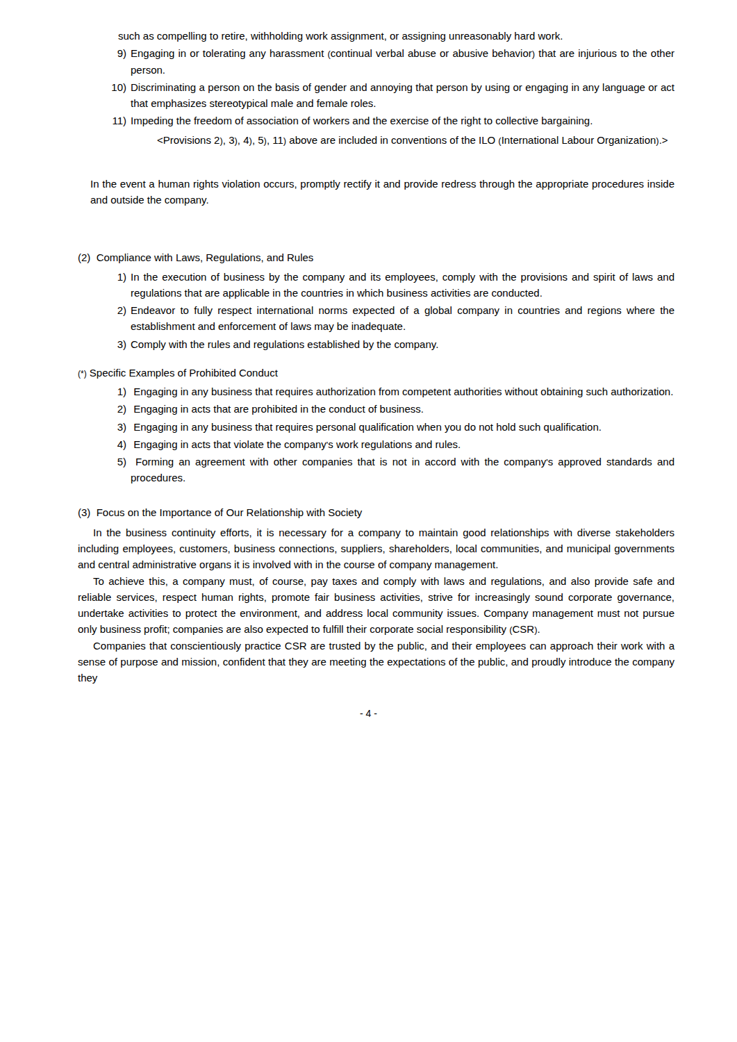such as compelling to retire, withholding work assignment, or assigning unreasonably hard work.
9) Engaging in or tolerating any harassment (continual verbal abuse or abusive behavior) that are injurious to the other person.
10) Discriminating a person on the basis of gender and annoying that person by using or engaging in any language or act that emphasizes stereotypical male and female roles.
11) Impeding the freedom of association of workers and the exercise of the right to collective bargaining.
<Provisions 2), 3), 4), 5), 11) above are included in conventions of the ILO (International Labour Organization).>
In the event a human rights violation occurs, promptly rectify it and provide redress through the appropriate procedures inside and outside the company.
(2) Compliance with Laws, Regulations, and Rules
1) In the execution of business by the company and its employees, comply with the provisions and spirit of laws and regulations that are applicable in the countries in which business activities are conducted.
2) Endeavor to fully respect international norms expected of a global company in countries and regions where the establishment and enforcement of laws may be inadequate.
3) Comply with the rules and regulations established by the company.
(*) Specific Examples of Prohibited Conduct
1) Engaging in any business that requires authorization from competent authorities without obtaining such authorization.
2) Engaging in acts that are prohibited in the conduct of business.
3) Engaging in any business that requires personal qualification when you do not hold such qualification.
4) Engaging in acts that violate the company's work regulations and rules.
5) Forming an agreement with other companies that is not in accord with the company's approved standards and procedures.
(3) Focus on the Importance of Our Relationship with Society
In the business continuity efforts, it is necessary for a company to maintain good relationships with diverse stakeholders including employees, customers, business connections, suppliers, shareholders, local communities, and municipal governments and central administrative organs it is involved with in the course of company management.
To achieve this, a company must, of course, pay taxes and comply with laws and regulations, and also provide safe and reliable services, respect human rights, promote fair business activities, strive for increasingly sound corporate governance, undertake activities to protect the environment, and address local community issues. Company management must not pursue only business profit; companies are also expected to fulfill their corporate social responsibility (CSR).
Companies that conscientiously practice CSR are trusted by the public, and their employees can approach their work with a sense of purpose and mission, confident that they are meeting the expectations of the public, and proudly introduce the company they
- 4 -